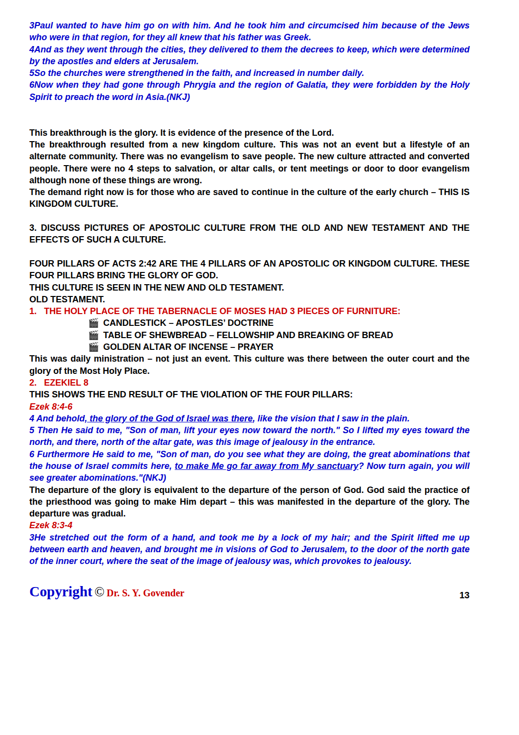3Paul wanted to have him go on with him. And he took him and circumcised him because of the Jews who were in that region, for they all knew that his father was Greek.
4And as they went through the cities, they delivered to them the decrees to keep, which were determined by the apostles and elders at Jerusalem.
5So the churches were strengthened in the faith, and increased in number daily.
6Now when they had gone through Phrygia and the region of Galatia, they were forbidden by the Holy Spirit to preach the word in Asia.(NKJ)
This breakthrough is the glory. It is evidence of the presence of the Lord.
The breakthrough resulted from a new kingdom culture. This was not an event but a lifestyle of an alternate community. There was no evangelism to save people. The new culture attracted and converted people. There were no 4 steps to salvation, or altar calls, or tent meetings or door to door evangelism although none of these things are wrong.
The demand right now is for those who are saved to continue in the culture of the early church – THIS IS KINGDOM CULTURE.
3. DISCUSS PICTURES OF APOSTOLIC CULTURE FROM THE OLD AND NEW TESTAMENT AND THE EFFECTS OF SUCH A CULTURE.
FOUR PILLARS OF ACTS 2:42 ARE THE 4 PILLARS OF AN APOSTOLIC OR KINGDOM CULTURE. THESE FOUR PILLARS BRING THE GLORY OF GOD.
THIS CULTURE IS SEEN IN THE NEW AND OLD TESTAMENT.
OLD TESTAMENT.
1. THE HOLY PLACE OF THE TABERNACLE OF MOSES HAD 3 PIECES OF FURNITURE:
CANDLESTICK – APOSTLES’ DOCTRINE
TABLE OF SHEWBREAD – FELLOWSHIP AND BREAKING OF BREAD
GOLDEN ALTAR OF INCENSE – PRAYER
This was daily ministration – not just an event. This culture was there between the outer court and the glory of the Most Holy Place.
2. EZEKIEL 8
THIS SHOWS THE END RESULT OF THE VIOLATION OF THE FOUR PILLARS:
Ezek 8:4-6
4 And behold, the glory of the God of Israel was there, like the vision that I saw in the plain.
5 Then He said to me, "Son of man, lift your eyes now toward the north." So I lifted my eyes toward the north, and there, north of the altar gate, was this image of jealousy in the entrance.
6 Furthermore He said to me, "Son of man, do you see what they are doing, the great abominations that the house of Israel commits here, to make Me go far away from My sanctuary? Now turn again, you will see greater abominations."(NKJ)
The departure of the glory is equivalent to the departure of the person of God. God said the practice of the priesthood was going to make Him depart – this was manifested in the departure of the glory. The departure was gradual.
Ezek 8:3-4
3He stretched out the form of a hand, and took me by a lock of my hair; and the Spirit lifted me up between earth and heaven, and brought me in visions of God to Jerusalem, to the door of the north gate of the inner court, where the seat of the image of jealousy was, which provokes to jealousy.
Copyright © Dr. S. Y. Govender
13